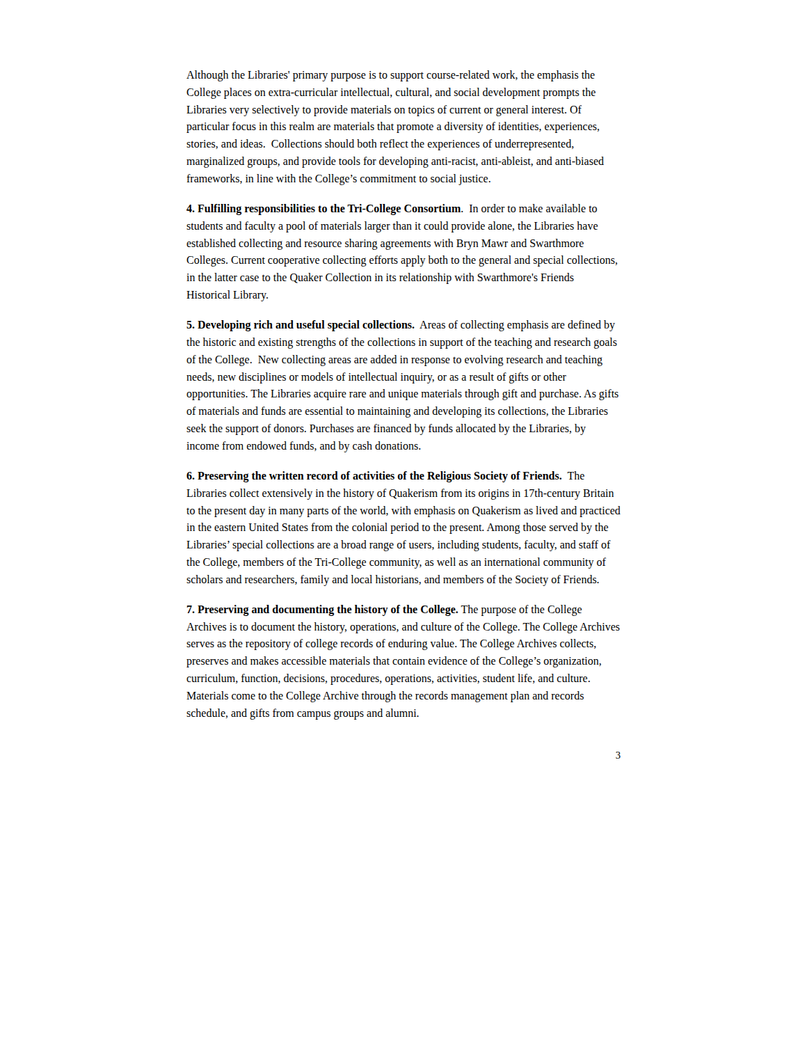Although the Libraries' primary purpose is to support course-related work, the emphasis the College places on extra-curricular intellectual, cultural, and social development prompts the Libraries very selectively to provide materials on topics of current or general interest. Of particular focus in this realm are materials that promote a diversity of identities, experiences, stories, and ideas. Collections should both reflect the experiences of underrepresented, marginalized groups, and provide tools for developing anti-racist, anti-ableist, and anti-biased frameworks, in line with the College’s commitment to social justice.
4. Fulfilling responsibilities to the Tri-College Consortium. In order to make available to students and faculty a pool of materials larger than it could provide alone, the Libraries have established collecting and resource sharing agreements with Bryn Mawr and Swarthmore Colleges. Current cooperative collecting efforts apply both to the general and special collections, in the latter case to the Quaker Collection in its relationship with Swarthmore's Friends Historical Library.
5. Developing rich and useful special collections. Areas of collecting emphasis are defined by the historic and existing strengths of the collections in support of the teaching and research goals of the College. New collecting areas are added in response to evolving research and teaching needs, new disciplines or models of intellectual inquiry, or as a result of gifts or other opportunities. The Libraries acquire rare and unique materials through gift and purchase. As gifts of materials and funds are essential to maintaining and developing its collections, the Libraries seek the support of donors. Purchases are financed by funds allocated by the Libraries, by income from endowed funds, and by cash donations.
6. Preserving the written record of activities of the Religious Society of Friends. The Libraries collect extensively in the history of Quakerism from its origins in 17th-century Britain to the present day in many parts of the world, with emphasis on Quakerism as lived and practiced in the eastern United States from the colonial period to the present. Among those served by the Libraries’ special collections are a broad range of users, including students, faculty, and staff of the College, members of the Tri-College community, as well as an international community of scholars and researchers, family and local historians, and members of the Society of Friends.
7. Preserving and documenting the history of the College. The purpose of the College Archives is to document the history, operations, and culture of the College. The College Archives serves as the repository of college records of enduring value. The College Archives collects, preserves and makes accessible materials that contain evidence of the College’s organization, curriculum, function, decisions, procedures, operations, activities, student life, and culture. Materials come to the College Archive through the records management plan and records schedule, and gifts from campus groups and alumni.
3